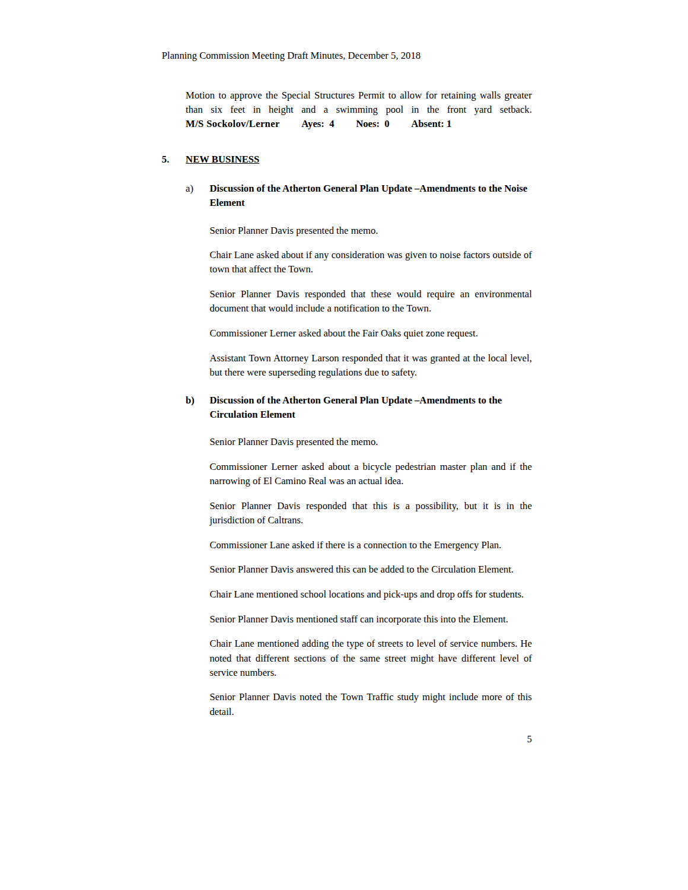Planning Commission Meeting Draft Minutes, December 5, 2018
Motion to approve the Special Structures Permit to allow for retaining walls greater than six feet in height and a swimming pool in the front yard setback.
M/S Sockolov/Lerner Ayes: 4 Noes: 0 Absent: 1
5. NEW BUSINESS
a) Discussion of the Atherton General Plan Update –Amendments to the Noise Element
Senior Planner Davis presented the memo.
Chair Lane asked about if any consideration was given to noise factors outside of town that affect the Town.
Senior Planner Davis responded that these would require an environmental document that would include a notification to the Town.
Commissioner Lerner asked about the Fair Oaks quiet zone request.
Assistant Town Attorney Larson responded that it was granted at the local level, but there were superseding regulations due to safety.
b) Discussion of the Atherton General Plan Update –Amendments to the Circulation Element
Senior Planner Davis presented the memo.
Commissioner Lerner asked about a bicycle pedestrian master plan and if the narrowing of El Camino Real was an actual idea.
Senior Planner Davis responded that this is a possibility, but it is in the jurisdiction of Caltrans.
Commissioner Lane asked if there is a connection to the Emergency Plan.
Senior Planner Davis answered this can be added to the Circulation Element.
Chair Lane mentioned school locations and pick-ups and drop offs for students.
Senior Planner Davis mentioned staff can incorporate this into the Element.
Chair Lane mentioned adding the type of streets to level of service numbers. He noted that different sections of the same street might have different level of service numbers.
Senior Planner Davis noted the Town Traffic study might include more of this detail.
5